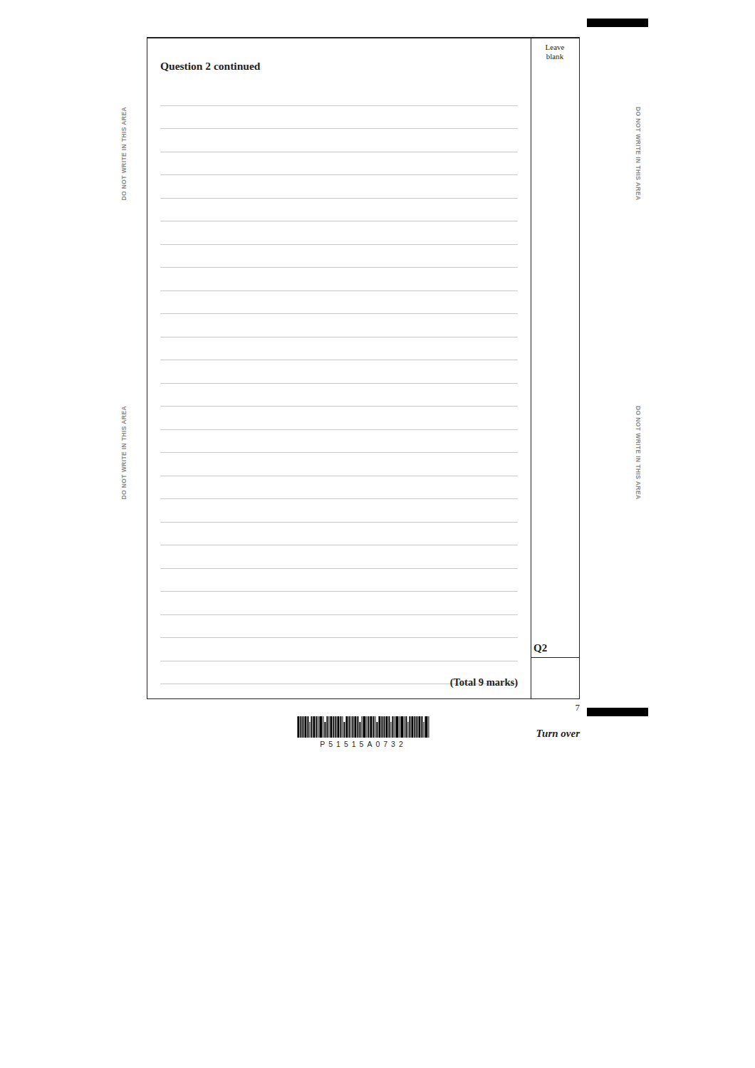DO NOT WRITE IN THIS AREA DO NOT WRITE IN THIS AREA
DO NOT WRITE IN THIS AREA DO NOT WRITE IN THIS AREA
Leave
blank
Question 2 continued
Q2
(Total 9 marks)
7
Turn over
P51515A0732